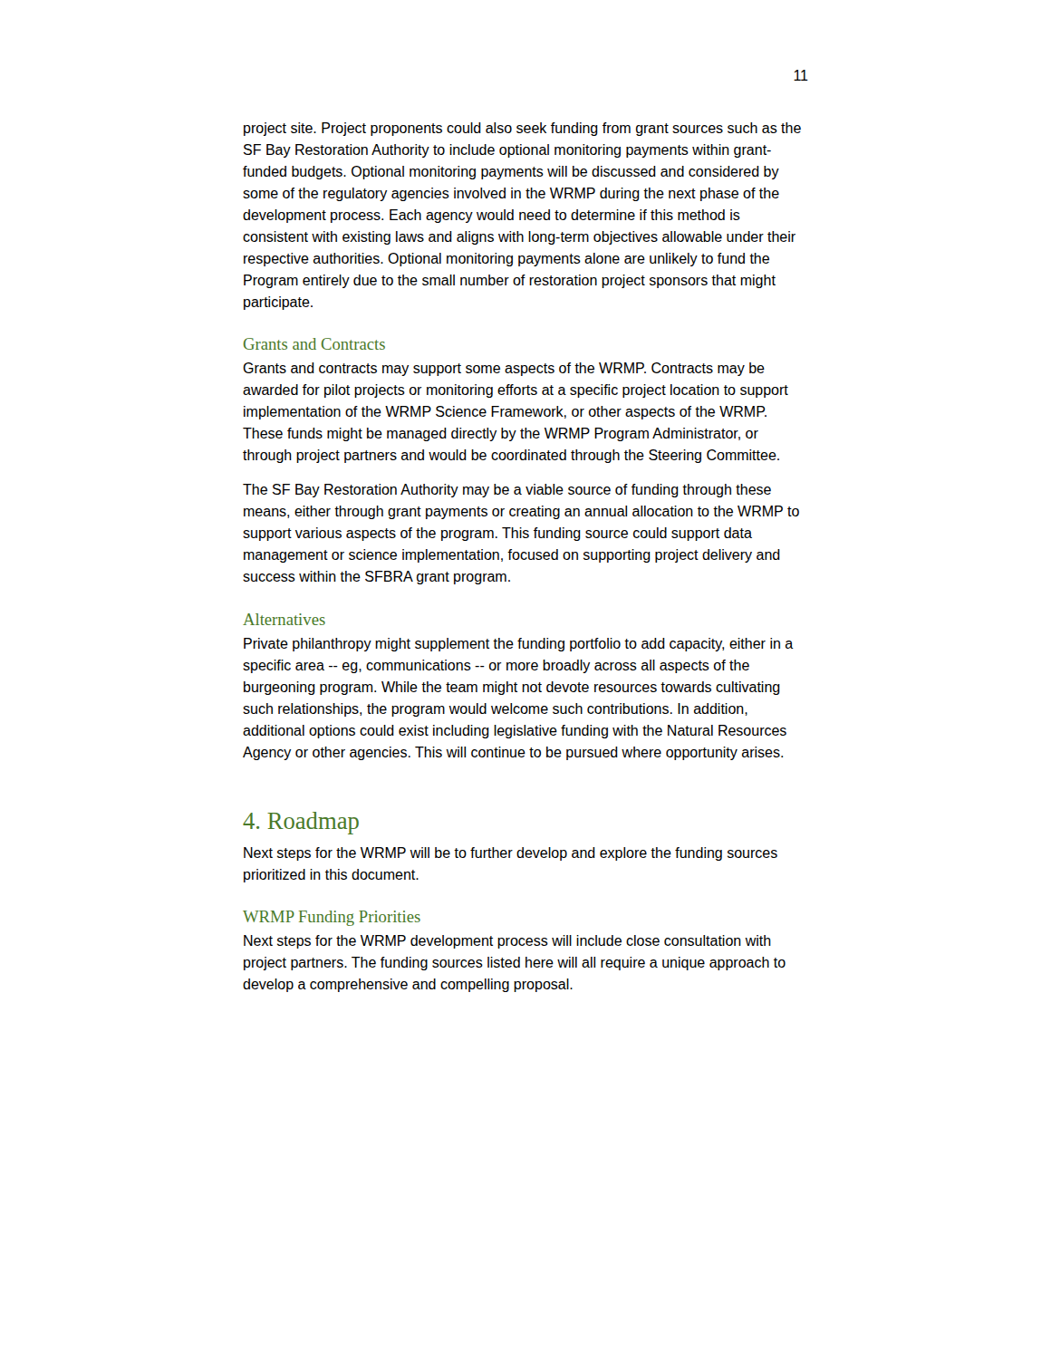11
project site. Project proponents could also seek funding from grant sources such as the SF Bay Restoration Authority to include optional monitoring payments within grant-funded budgets. Optional monitoring payments will be discussed and considered by some of the regulatory agencies involved in the WRMP during the next phase of the development process. Each agency would need to determine if this method is consistent with existing laws and aligns with long-term objectives allowable under their respective authorities. Optional monitoring payments alone are unlikely to fund the Program entirely due to the small number of restoration project sponsors that might participate.
Grants and Contracts
Grants and contracts may support some aspects of the WRMP. Contracts may be awarded for pilot projects or monitoring efforts at a specific project location to support implementation of the WRMP Science Framework, or other aspects of the WRMP. These funds might be managed directly by the WRMP Program Administrator, or through project partners and would be coordinated through the Steering Committee.
The SF Bay Restoration Authority may be a viable source of funding through these means, either through grant payments or creating an annual allocation to the WRMP to support various aspects of the program. This funding source could support data management or science implementation, focused on supporting project delivery and success within the SFBRA grant program.
Alternatives
Private philanthropy might supplement the funding portfolio to add capacity, either in a specific area -- eg, communications -- or more broadly across all aspects of the burgeoning program. While the team might not devote resources towards cultivating such relationships, the program would welcome such contributions. In addition, additional options could exist including legislative funding with the Natural Resources Agency or other agencies. This will continue to be pursued where opportunity arises.
4. Roadmap
Next steps for the WRMP will be to further develop and explore the funding sources prioritized in this document.
WRMP Funding Priorities
Next steps for the WRMP development process will include close consultation with project partners. The funding sources listed here will all require a unique approach to develop a comprehensive and compelling proposal.